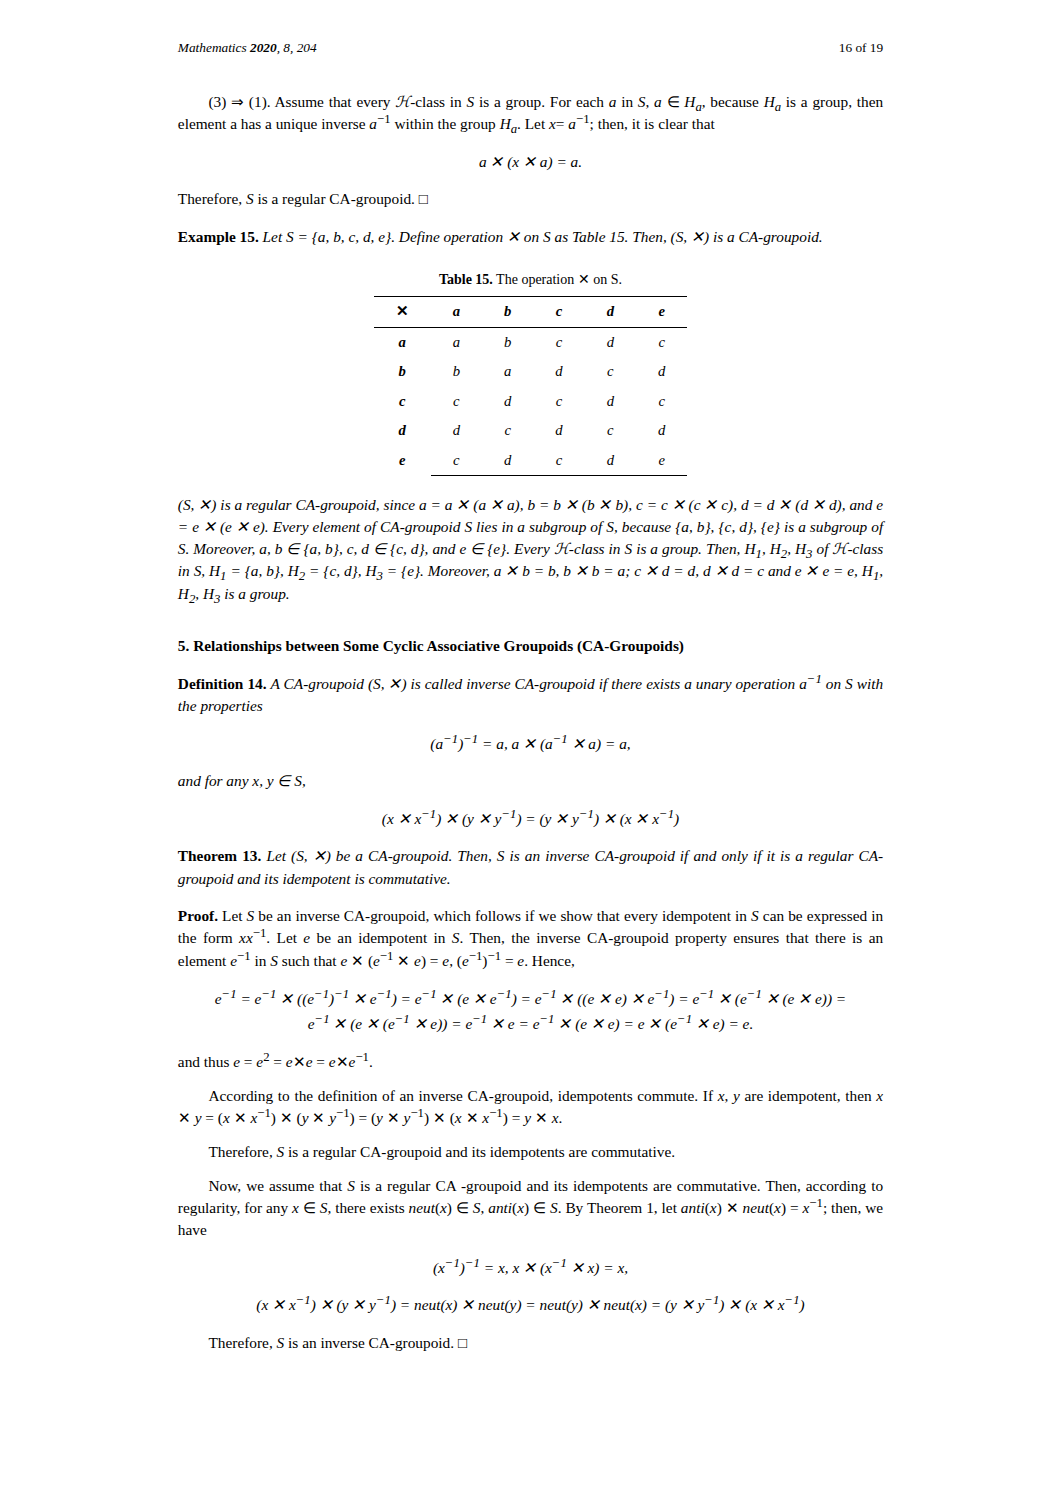Mathematics 2020, 8, 204 16 of 19
(3) ⇒ (1). Assume that every ℋ-class in S is a group. For each a in S, a ∈ Ha, because Ha is a group, then element a has a unique inverse a−1 within the group Ha. Let x= a−1; then, it is clear that
a ✕ (x ✕ a) = a.
Therefore, S is a regular CA-groupoid. □
Example 15. Let S = {a, b, c, d, e}. Define operation ✕ on S as Table 15. Then, (S, ✕) is a CA-groupoid.
Table 15. The operation ✕ on S.
| ✕ | a | b | c | d | e |
| --- | --- | --- | --- | --- | --- |
| a | a | b | c | d | c |
| b | b | a | d | c | d |
| c | c | d | c | d | c |
| d | d | c | d | c | d |
| e | c | d | c | d | e |
(S, ✕) is a regular CA-groupoid, since a = a ✕ (a ✕ a), b = b ✕ (b ✕ b), c = c ✕ (c ✕ c), d = d ✕ (d ✕ d), and e = e ✕ (e ✕ e). Every element of CA-groupoid S lies in a subgroup of S, because {a, b}, {c, d}, {e} is a subgroup of S. Moreover, a, b ∈ {a, b}, c, d ∈ {c, d}, and e ∈ {e}. Every ℋ-class in S is a group. Then, H1, H2, H3 of ℋ-class in S, H1 = {a, b}, H2 = {c, d}, H3 = {e}. Moreover, a ✕ b = b, b ✕ b = a; c ✕ d = d, d ✕ d = c and e ✕ e = e, H1, H2, H3 is a group.
5. Relationships between Some Cyclic Associative Groupoids (CA-Groupoids)
Definition 14. A CA-groupoid (S, ✕) is called inverse CA-groupoid if there exists a unary operation a−1 on S with the properties
(a−1)−1 = a, a ✕ (a−1 ✕ a) = a,
and for any x, y ∈ S,
(x ✕ x−1) ✕ (y ✕ y−1) = (y ✕ y−1) ✕ (x ✕ x−1)
Theorem 13. Let (S, ✕) be a CA-groupoid. Then, S is an inverse CA-groupoid if and only if it is a regular CA-groupoid and its idempotent is commutative.
Proof. Let S be an inverse CA-groupoid, which follows if we show that every idempotent in S can be expressed in the form xx−1. Let e be an idempotent in S. Then, the inverse CA-groupoid property ensures that there is an element e−1 in S such that e ✕ (e−1 ✕ e) = e, (e−1)−1 = e. Hence,
e−1 = e−1 ✕ ((e−1)−1 ✕ e−1) = e−1 ✕ (e ✕ e−1) = e−1 ✕ ((e ✕ e) ✕ e−1) = e−1 ✕ (e−1 ✕ (e ✕ e)) =
e−1 ✕ (e ✕ (e−1 ✕ e)) = e−1 ✕ e = e−1 ✕ (e ✕ e) = e ✕ (e−1 ✕ e) = e.
and thus e = e2 = e✕e = e✕e−1.
According to the definition of an inverse CA-groupoid, idempotents commute. If x, y are idempotent, then x ✕ y = (x ✕ x−1) ✕ (y ✕ y−1) = (y ✕ y−1) ✕ (x ✕ x−1) = y ✕ x.
Therefore, S is a regular CA-groupoid and its idempotents are commutative.
Now, we assume that S is a regular CA -groupoid and its idempotents are commutative. Then, according to regularity, for any x ∈ S, there exists neut(x) ∈ S, anti(x) ∈ S. By Theorem 1, let anti(x) ✕ neut(x) = x−1; then, we have
(x−1)−1 = x, x ✕ (x−1 ✕ x) = x,
(x ✕ x−1) ✕ (y ✕ y−1) = neut(x) ✕ neut(y) = neut(y) ✕ neut(x) = (y ✕ y−1) ✕ (x ✕ x−1)
Therefore, S is an inverse CA-groupoid. □